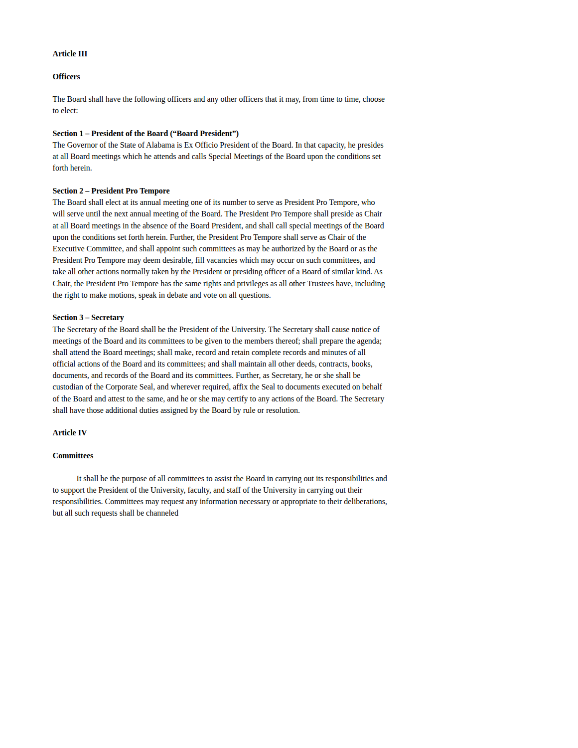Article III
Officers
The Board shall have the following officers and any other officers that it may, from time to time, choose to elect:
Section 1 – President of the Board (“Board President”)
The Governor of the State of Alabama is Ex Officio President of the Board. In that capacity, he presides at all Board meetings which he attends and calls Special Meetings of the Board upon the conditions set forth herein.
Section 2 – President Pro Tempore
The Board shall elect at its annual meeting one of its number to serve as President Pro Tempore, who will serve until the next annual meeting of the Board. The President Pro Tempore shall preside as Chair at all Board meetings in the absence of the Board President, and shall call special meetings of the Board upon the conditions set forth herein. Further, the President Pro Tempore shall serve as Chair of the Executive Committee, and shall appoint such committees as may be authorized by the Board or as the President Pro Tempore may deem desirable, fill vacancies which may occur on such committees, and take all other actions normally taken by the President or presiding officer of a Board of similar kind. As Chair, the President Pro Tempore has the same rights and privileges as all other Trustees have, including the right to make motions, speak in debate and vote on all questions.
Section 3 – Secretary
The Secretary of the Board shall be the President of the University. The Secretary shall cause notice of meetings of the Board and its committees to be given to the members thereof; shall prepare the agenda; shall attend the Board meetings; shall make, record and retain complete records and minutes of all official actions of the Board and its committees; and shall maintain all other deeds, contracts, books, documents, and records of the Board and its committees. Further, as Secretary, he or she shall be custodian of the Corporate Seal, and wherever required, affix the Seal to documents executed on behalf of the Board and attest to the same, and he or she may certify to any actions of the Board. The Secretary shall have those additional duties assigned by the Board by rule or resolution.
Article IV
Committees
It shall be the purpose of all committees to assist the Board in carrying out its responsibilities and to support the President of the University, faculty, and staff of the University in carrying out their responsibilities. Committees may request any information necessary or appropriate to their deliberations, but all such requests shall be channeled